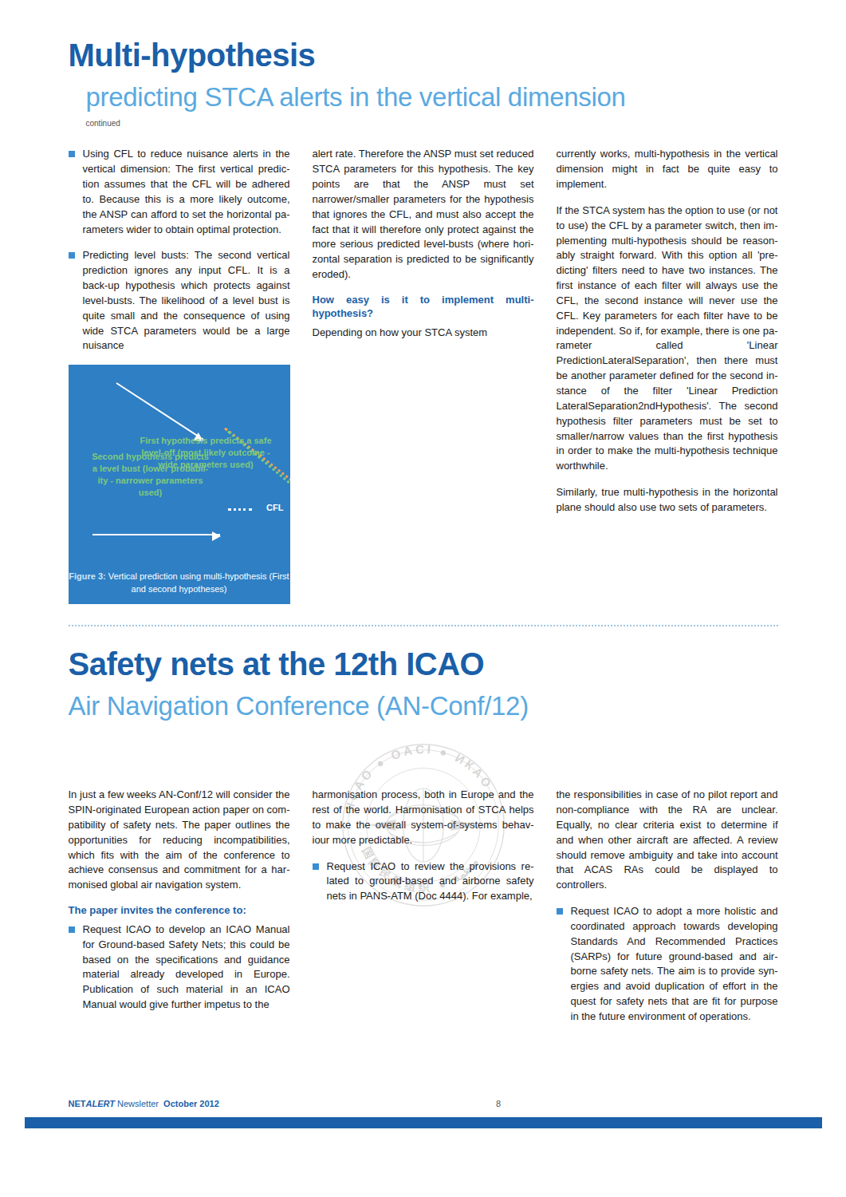Multi-hypothesis
predicting STCA alerts in the vertical dimension
continued
Using CFL to reduce nuisance alerts in the vertical dimension: The first vertical prediction assumes that the CFL will be adhered to. Because this is a more likely outcome, the ANSP can afford to set the horizontal parameters wider to obtain optimal protection.
Predicting level busts: The second vertical prediction ignores any input CFL. It is a back-up hypothesis which protects against level-busts. The likelihood of a level bust is quite small and the consequence of using wide STCA parameters would be a large nuisance
CFL
Second hypothesis predicts a level bust (lower probability - narrower parameters used)
First hypothesis predicts a safe level-off (most likely outcome - wide parameters used)
Figure 3: Vertical prediction using multi-hypothesis (First and second hypotheses)
alert rate. Therefore the ANSP must set reduced STCA parameters for this hypothesis. The key points are that the ANSP must set narrower/smaller parameters for the hypothesis that ignores the CFL, and must also accept the fact that it will therefore only protect against the more serious predicted level-busts (where horizontal separation is predicted to be significantly eroded).
How easy is it to implement multi-hypothesis?
Depending on how your STCA system
currently works, multi-hypothesis in the vertical dimension might in fact be quite easy to implement.
If the STCA system has the option to use (or not to use) the CFL by a parameter switch, then implementing multi-hypothesis should be reasonably straight forward. With this option all 'predicting' filters need to have two instances. The first instance of each filter will always use the CFL, the second instance will never use the CFL. Key parameters for each filter have to be independent. So if, for example, there is one parameter called 'Linear PredictionLateralSeparation', then there must be another parameter defined for the second instance of the filter 'Linear Prediction LateralSeparation2ndHypothesis'. The second hypothesis filter parameters must be set to smaller/narrow values than the first hypothesis in order to make the multi-hypothesis technique worthwhile.
Similarly, true multi-hypothesis in the horizontal plane should also use two sets of parameters.
Safety nets at the 12th ICAO
Air Navigation Conference (AN-Conf/12)
ICAO ● OACI ● ИКАО 国际民航组织 ● منظمة
In just a few weeks AN-Conf/12 will consider the SPIN-originated European action paper on compatibility of safety nets. The paper outlines the opportunities for reducing incompatibilities, which fits with the aim of the conference to achieve consensus and commitment for a harmonised global air navigation system.
The paper invites the conference to:
Request ICAO to develop an ICAO Manual for Ground-based Safety Nets; this could be based on the specifications and guidance material already developed in Europe. Publication of such material in an ICAO Manual would give further impetus to the
harmonisation process, both in Europe and the rest of the world. Harmonisation of STCA helps to make the overall system-of-systems behaviour more predictable.
Request ICAO to review the provisions related to ground-based and airborne safety nets in PANS-ATM (Doc 4444). For example,
the responsibilities in case of no pilot report and non-compliance with the RA are unclear. Equally, no clear criteria exist to determine if and when other aircraft are affected. A review should remove ambiguity and take into account that ACAS RAs could be displayed to controllers.
Request ICAO to adopt a more holistic and coordinated approach towards developing Standards And Recommended Practices (SARPs) for future ground-based and airborne safety nets. The aim is to provide synergies and avoid duplication of effort in the quest for safety nets that are fit for purpose in the future environment of operations.
NET ALERT Newsletter October 2012
8